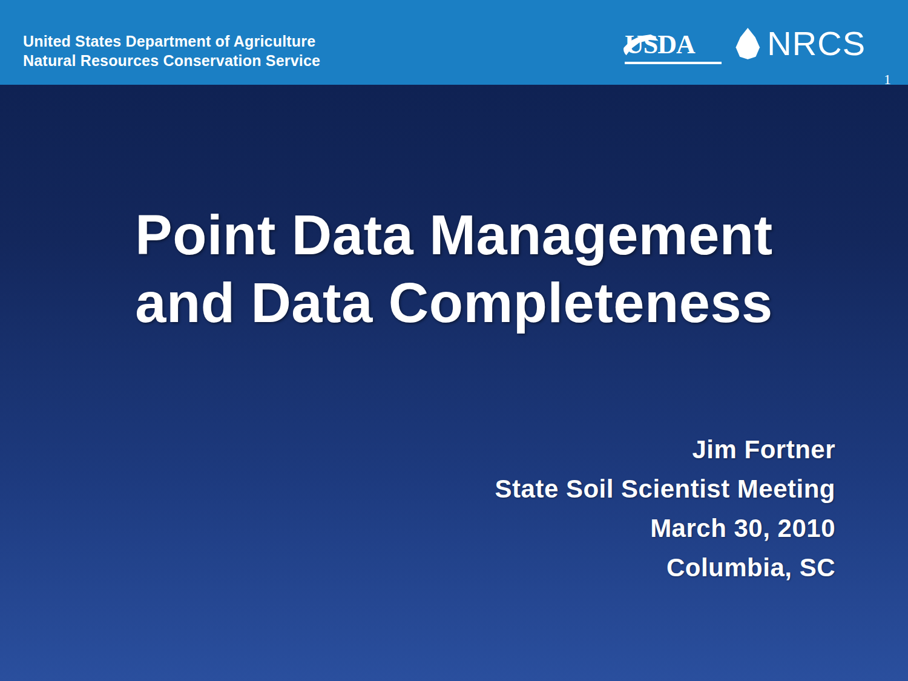United States Department of Agriculture
Natural Resources Conservation Service
USDA
NRCS
1
Point Data Management
and Data Completeness
Jim Fortner
State Soil Scientist Meeting
March 30, 2010
Columbia, SC